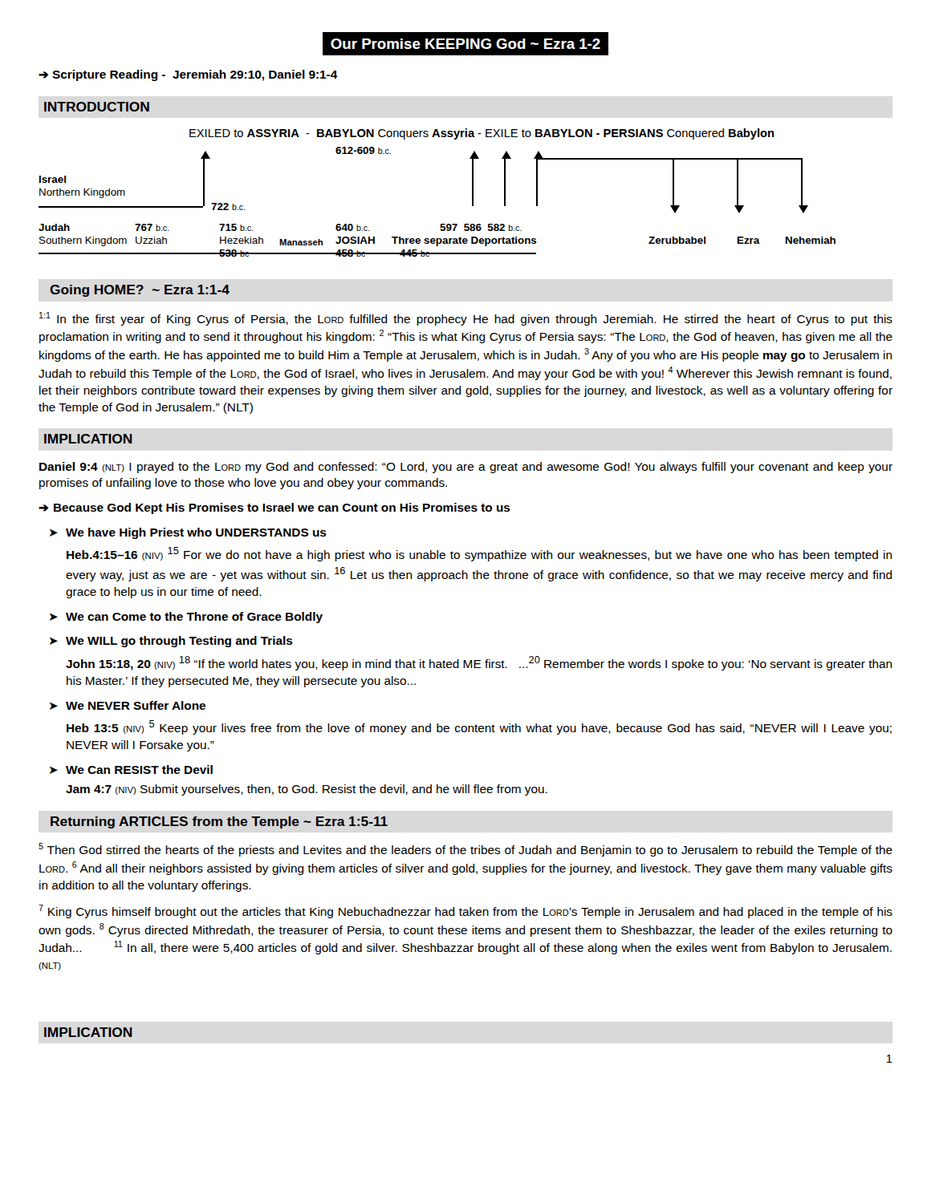Our Promise KEEPING God ~ Ezra 1-2
Scripture Reading - Jeremiah 29:10, Daniel 9:1-4
INTRODUCTION
EXILED to ASSYRIA - BABYLON Conquers Assyria - EXILE to BABYLON - PERSIANS Conquered Babylon
612-609 b.c.
Israel
Northern Kingdom
722 b.c.
Judah
Southern Kingdom
767 b.c.
Uzziah
715 b.c.
Hezekiah
Manasseh
640 b.c.
JOSIAH
597 586 582 b.c.
Three separate Deportations
Zerubbabel
Ezra
Nehemiah
538 bc
458 bc
445 bc
Going HOME? ~ Ezra 1:1-4
1:1 In the first year of King Cyrus of Persia, the Lord fulfilled the prophecy He had given through Jeremiah. He stirred the heart of Cyrus to put this proclamation in writing and to send it throughout his kingdom: 2 “This is what King Cyrus of Persia says: “The Lord, the God of heaven, has given me all the kingdoms of the earth. He has appointed me to build Him a Temple at Jerusalem, which is in Judah. 3 Any of you who are His people may go to Jerusalem in Judah to rebuild this Temple of the Lord, the God of Israel, who lives in Jerusalem. And may your God be with you! 4 Wherever this Jewish remnant is found, let their neighbors contribute toward their expenses by giving them silver and gold, supplies for the journey, and livestock, as well as a voluntary offering for the Temple of God in Jerusalem.” (NLT)
IMPLICATION
Daniel 9:4 (NLT) I prayed to the Lord my God and confessed: “O Lord, you are a great and awesome God! You always fulfill your covenant and keep your promises of unfailing love to those who love you and obey your commands.
Because God Kept His Promises to Israel we can Count on His Promises to us
We have High Priest who UNDERSTANDS us
Heb.4:15–16 (NIV) 15 For we do not have a high priest who is unable to sympathize with our weaknesses, but we have one who has been tempted in every way, just as we are - yet was without sin. 16 Let us then approach the throne of grace with confidence, so that we may receive mercy and find grace to help us in our time of need.
We can Come to the Throne of Grace Boldly
We WILL go through Testing and Trials
John 15:18, 20 (NIV) 18 “If the world hates you, keep in mind that it hated ME first. ...20 Remember the words I spoke to you: ‘No servant is greater than his Master.’ If they persecuted Me, they will persecute you also...
We NEVER Suffer Alone
Heb 13:5 (NIV) 5 Keep your lives free from the love of money and be content with what you have, because God has said, “NEVER will I Leave you; NEVER will I Forsake you.”
We Can RESIST the Devil
Jam 4:7 (NIV) Submit yourselves, then, to God. Resist the devil, and he will flee from you.
Returning ARTICLES from the Temple ~ Ezra 1:5-11
5 Then God stirred the hearts of the priests and Levites and the leaders of the tribes of Judah and Benjamin to go to Jerusalem to rebuild the Temple of the Lord. 6 And all their neighbors assisted by giving them articles of silver and gold, supplies for the journey, and livestock. They gave them many valuable gifts in addition to all the voluntary offerings.
7 King Cyrus himself brought out the articles that King Nebuchadnezzar had taken from the Lord’s Temple in Jerusalem and had placed in the temple of his own gods. 8 Cyrus directed Mithredath, the treasurer of Persia, to count these items and present them to Sheshbazzar, the leader of the exiles returning to Judah... 11 In all, there were 5,400 articles of gold and silver. Sheshbazzar brought all of these along when the exiles went from Babylon to Jerusalem. (NLT)
IMPLICATION
1